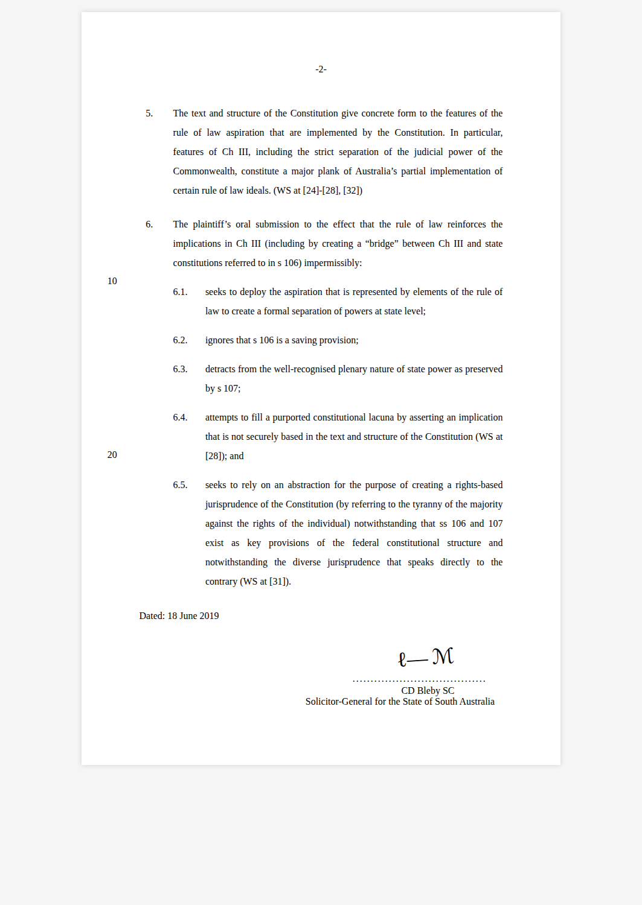-2-
10
20
The text and structure of the Constitution give concrete form to the features of the rule of law aspiration that are implemented by the Constitution. In particular, features of Ch III, including the strict separation of the judicial power of the Commonwealth, constitute a major plank of Australia’s partial implementation of certain rule of law ideals. (WS at [24]-[28], [32])
The plaintiff’s oral submission to the effect that the rule of law reinforces the implications in Ch III (including by creating a “bridge” between Ch III and state constitutions referred to in s 106) impermissibly:
seeks to deploy the aspiration that is represented by elements of the rule of law to create a formal separation of powers at state level;
ignores that s 106 is a saving provision;
detracts from the well-recognised plenary nature of state power as preserved by s 107;
attempts to fill a purported constitutional lacuna by asserting an implication that is not securely based in the text and structure of the Constitution (WS at [28]); and
seeks to rely on an abstraction for the purpose of creating a rights-based jurisprudence of the Constitution (by referring to the tyranny of the majority against the rights of the individual) notwithstanding that ss 106 and 107 exist as key provisions of the federal constitutional structure and notwithstanding the diverse jurisprudence that speaks directly to the contrary (WS at [31]).
Dated: 18 June 2019
ℓ— ℳ
.....................................
CD Bleby SC
Solicitor-General for the State of South Australia